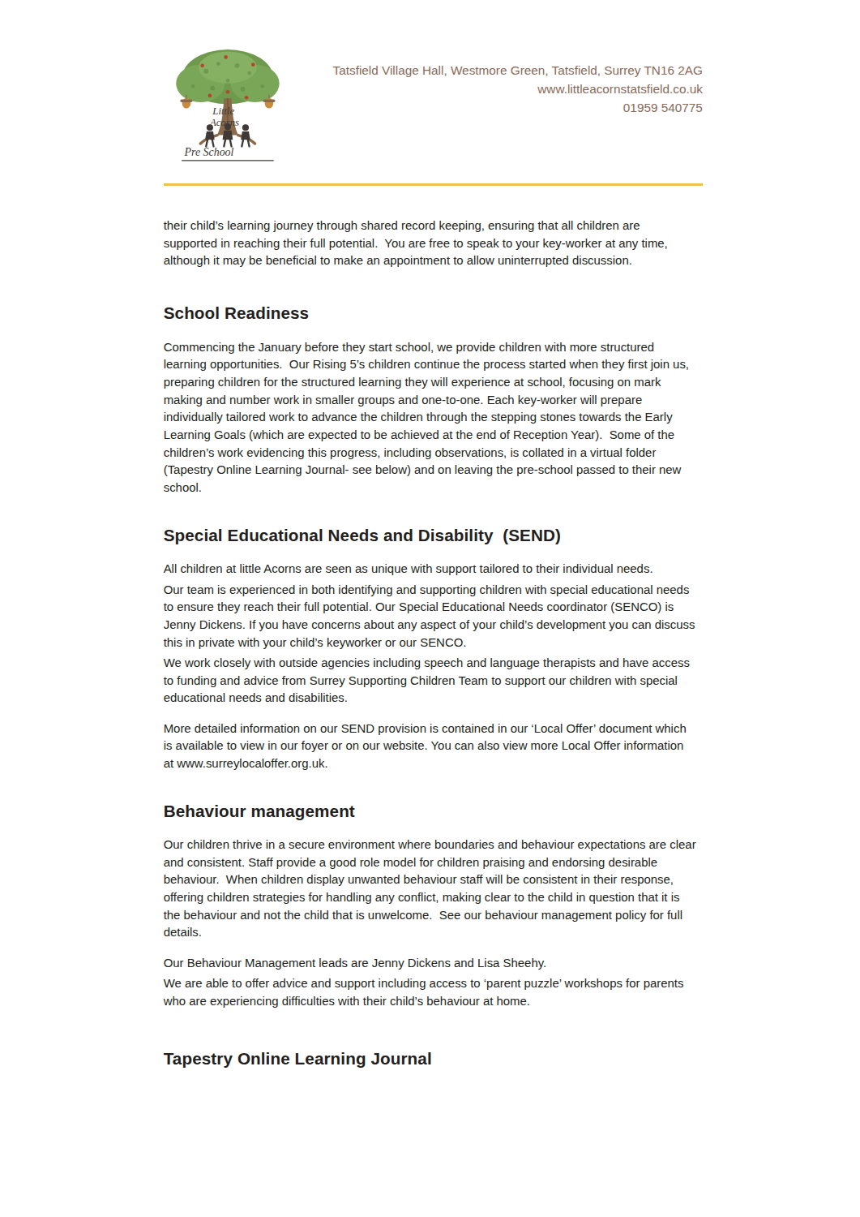Little Acorns Pre School logo: an oak tree with acorns and three children Little Acorns Pre School
Tatsfield Village Hall, Westmore Green, Tatsfield, Surrey TN16 2AG
www.littleacornstatsfield.co.uk
01959 540775
their child’s learning journey through shared record keeping, ensuring that all children are supported in reaching their full potential. You are free to speak to your key-worker at any time, although it may be beneficial to make an appointment to allow uninterrupted discussion.
School Readiness
Commencing the January before they start school, we provide children with more structured learning opportunities. Our Rising 5’s children continue the process started when they first join us, preparing children for the structured learning they will experience at school, focusing on mark making and number work in smaller groups and one-to-one. Each key-worker will prepare individually tailored work to advance the children through the stepping stones towards the Early Learning Goals (which are expected to be achieved at the end of Reception Year). Some of the children’s work evidencing this progress, including observations, is collated in a virtual folder (Tapestry Online Learning Journal- see below) and on leaving the pre-school passed to their new school.
Special Educational Needs and Disability (SEND)
All children at little Acorns are seen as unique with support tailored to their individual needs.
Our team is experienced in both identifying and supporting children with special educational needs to ensure they reach their full potential. Our Special Educational Needs coordinator (SENCO) is Jenny Dickens. If you have concerns about any aspect of your child’s development you can discuss this in private with your child’s keyworker or our SENCO.
We work closely with outside agencies including speech and language therapists and have access to funding and advice from Surrey Supporting Children Team to support our children with special educational needs and disabilities.
More detailed information on our SEND provision is contained in our ‘Local Offer’ document which is available to view in our foyer or on our website. You can also view more Local Offer information at www.surreylocaloffer.org.uk.
Behaviour management
Our children thrive in a secure environment where boundaries and behaviour expectations are clear and consistent. Staff provide a good role model for children praising and endorsing desirable behaviour. When children display unwanted behaviour staff will be consistent in their response, offering children strategies for handling any conflict, making clear to the child in question that it is the behaviour and not the child that is unwelcome. See our behaviour management policy for full details.
Our Behaviour Management leads are Jenny Dickens and Lisa Sheehy.
We are able to offer advice and support including access to ‘parent puzzle’ workshops for parents who are experiencing difficulties with their child’s behaviour at home.
Tapestry Online Learning Journal